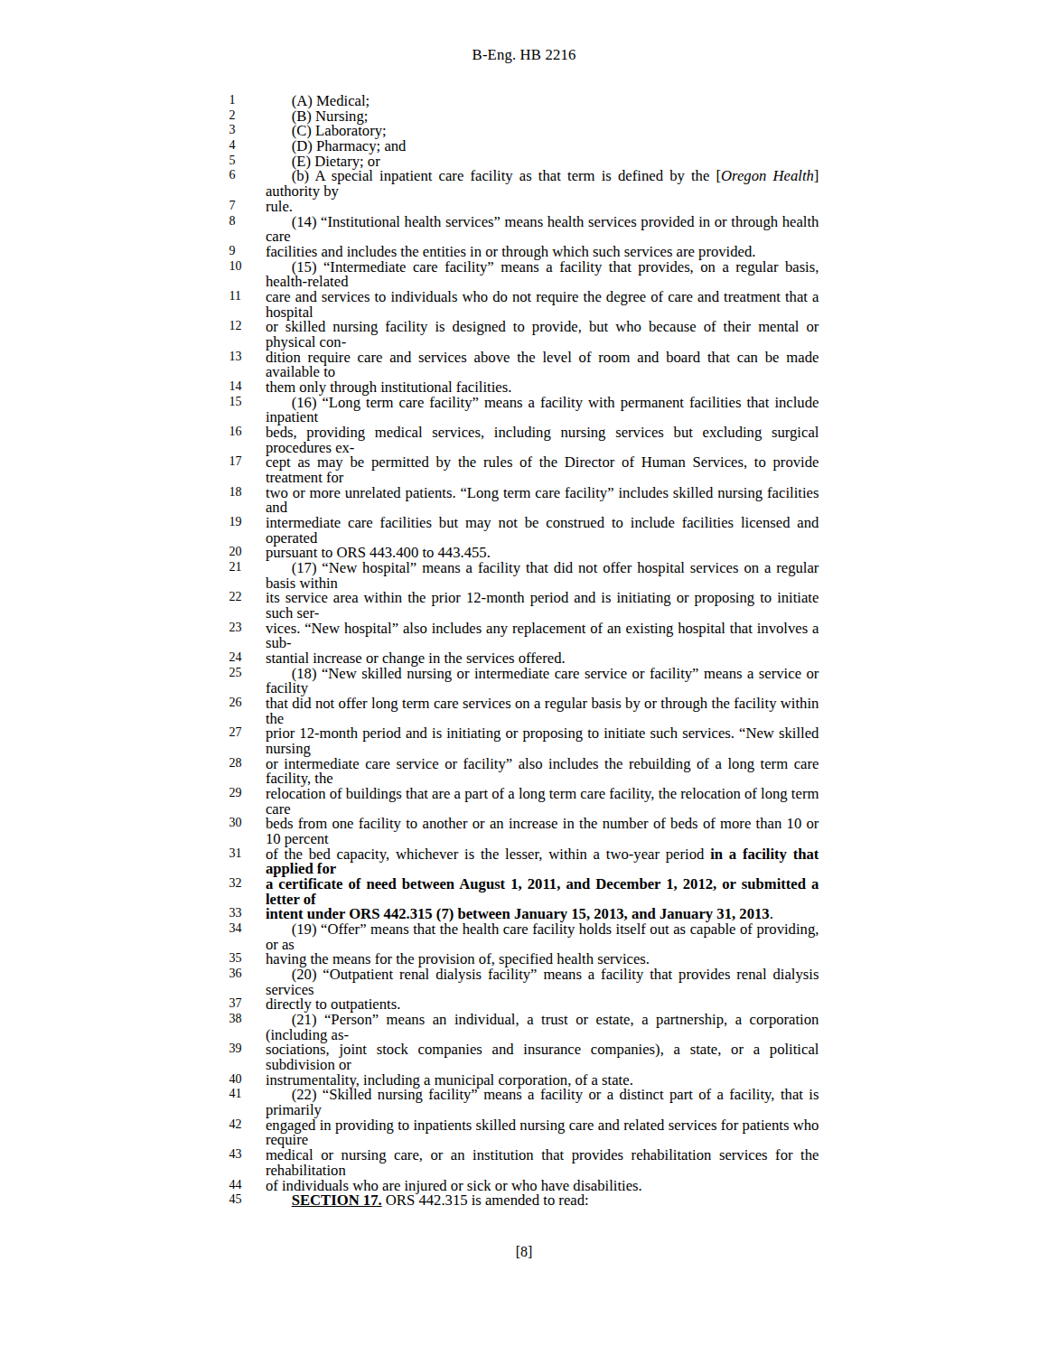B-Eng. HB 2216
| 1 | (A) Medical; |
| 2 | (B) Nursing; |
| 3 | (C) Laboratory; |
| 4 | (D) Pharmacy; and |
| 5 | (E) Dietary; or |
| 6 | (b) A special inpatient care facility as that term is defined by the [ Oregon Health ] authority by |
| 7 | rule. |
| 8 | (14) “Institutional health services” means health services provided in or through health care |
| 9 | facilities and includes the entities in or through which such services are provided. |
| 10 | (15) “Intermediate care facility” means a facility that provides, on a regular basis, health-related |
| 11 | care and services to individuals who do not require the degree of care and treatment that a hospital |
| 12 | or skilled nursing facility is designed to provide, but who because of their mental or physical con- |
| 13 | dition require care and services above the level of room and board that can be made available to |
| 14 | them only through institutional facilities. |
| 15 | (16) “Long term care facility” means a facility with permanent facilities that include inpatient |
| 16 | beds, providing medical services, including nursing services but excluding surgical procedures ex- |
| 17 | cept as may be permitted by the rules of the Director of Human Services, to provide treatment for |
| 18 | two or more unrelated patients. “Long term care facility” includes skilled nursing facilities and |
| 19 | intermediate care facilities but may not be construed to include facilities licensed and operated |
| 20 | pursuant to ORS 443.400 to 443.455. |
| 21 | (17) “New hospital” means a facility that did not offer hospital services on a regular basis within |
| 22 | its service area within the prior 12-month period and is initiating or proposing to initiate such ser- |
| 23 | vices. “New hospital” also includes any replacement of an existing hospital that involves a sub- |
| 24 | stantial increase or change in the services offered. |
| 25 | (18) “New skilled nursing or intermediate care service or facility” means a service or facility |
| 26 | that did not offer long term care services on a regular basis by or through the facility within the |
| 27 | prior 12-month period and is initiating or proposing to initiate such services. “New skilled nursing |
| 28 | or intermediate care service or facility” also includes the rebuilding of a long term care facility, the |
| 29 | relocation of buildings that are a part of a long term care facility, the relocation of long term care |
| 30 | beds from one facility to another or an increase in the number of beds of more than 10 or 10 percent |
| 31 | of the bed capacity, whichever is the lesser, within a two-year period in a facility that applied for |
| 32 | a certificate of need between August 1, 2011, and December 1, 2012, or submitted a letter of |
| 33 | intent under ORS 442.315 (7) between January 15, 2013, and January 31, 2013 . |
| 34 | (19) “Offer” means that the health care facility holds itself out as capable of providing, or as |
| 35 | having the means for the provision of, specified health services. |
| 36 | (20) “Outpatient renal dialysis facility” means a facility that provides renal dialysis services |
| 37 | directly to outpatients. |
| 38 | (21) “Person” means an individual, a trust or estate, a partnership, a corporation (including as- |
| 39 | sociations, joint stock companies and insurance companies), a state, or a political subdivision or |
| 40 | instrumentality, including a municipal corporation, of a state. |
| 41 | (22) “Skilled nursing facility” means a facility or a distinct part of a facility, that is primarily |
| 42 | engaged in providing to inpatients skilled nursing care and related services for patients who require |
| 43 | medical or nursing care, or an institution that provides rehabilitation services for the rehabilitation |
| 44 | of individuals who are injured or sick or who have disabilities. |
| 45 | SECTION 17. ORS 442.315 is amended to read: |
[8]